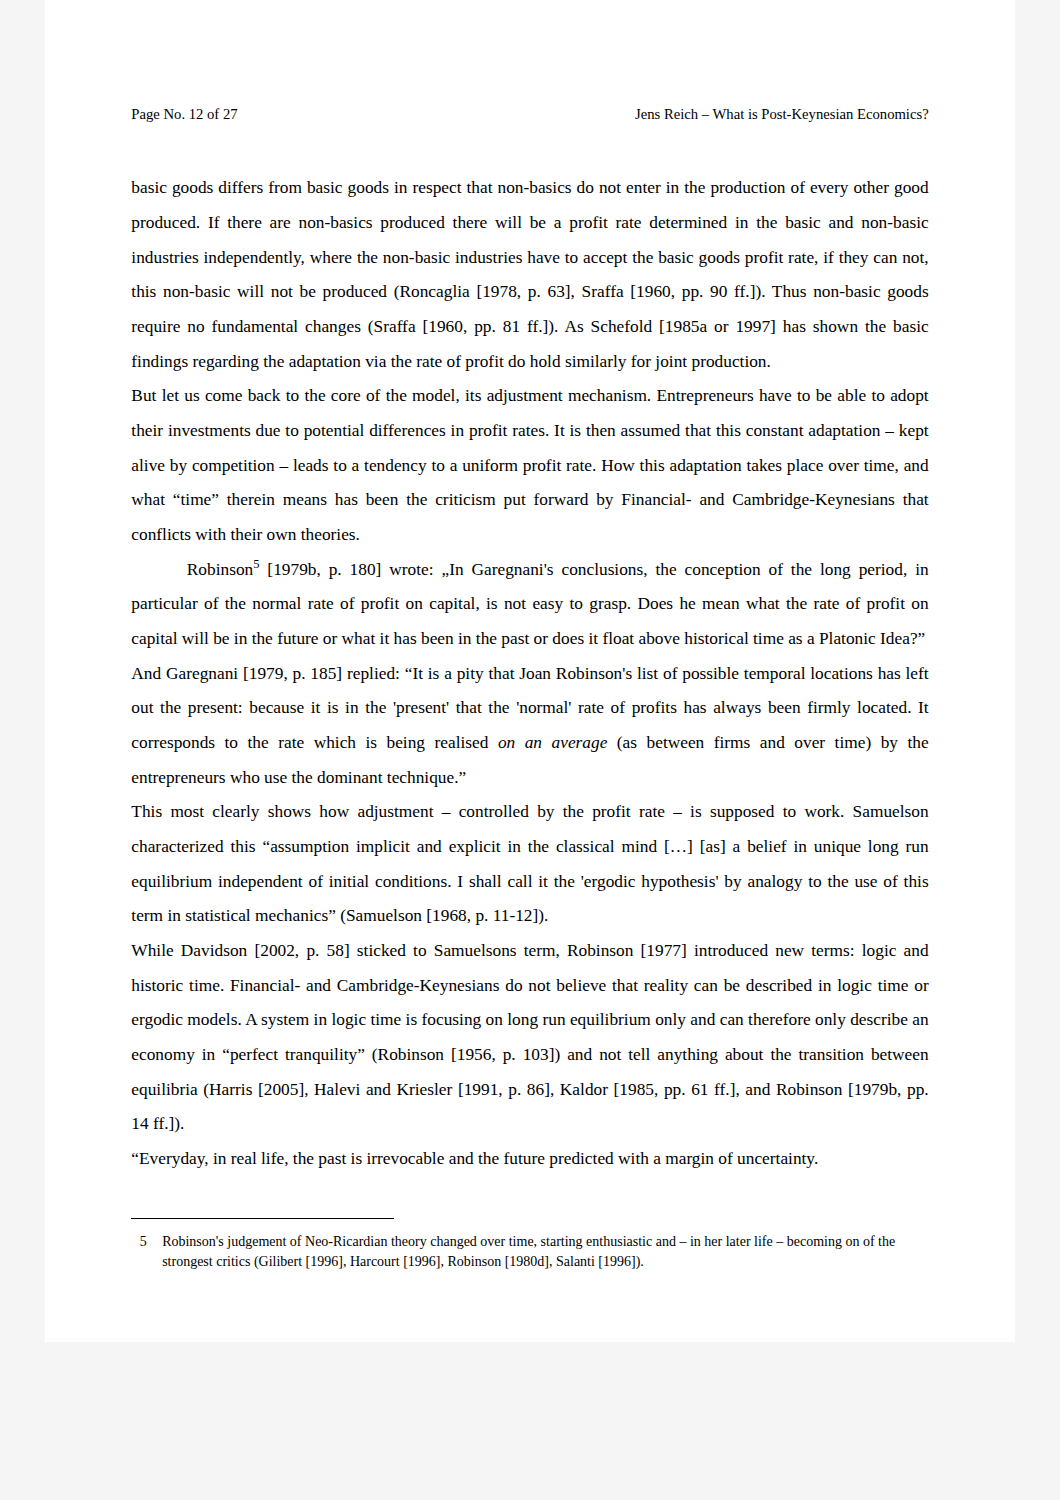Page No. 12 of 27 Jens Reich – What is Post-Keynesian Economics?
basic goods differs from basic goods in respect that non-basics do not enter in the production of every other good produced. If there are non-basics produced there will be a profit rate determined in the basic and non-basic industries independently, where the non-basic industries have to accept the basic goods profit rate, if they can not, this non-basic will not be produced (Roncaglia [1978, p. 63], Sraffa [1960, pp. 90 ff.]). Thus non-basic goods require no fundamental changes (Sraffa [1960, pp. 81 ff.]). As Schefold [1985a or 1997] has shown the basic findings regarding the adaptation via the rate of profit do hold similarly for joint production.
But let us come back to the core of the model, its adjustment mechanism. Entrepreneurs have to be able to adopt their investments due to potential differences in profit rates. It is then assumed that this constant adaptation – kept alive by competition – leads to a tendency to a uniform profit rate. How this adaptation takes place over time, and what “time” therein means has been the criticism put forward by Financial- and Cambridge-Keynesians that conflicts with their own theories.
Robinson5 [1979b, p. 180] wrote: „In Garegnani's conclusions, the conception of the long period, in particular of the normal rate of profit on capital, is not easy to grasp. Does he mean what the rate of profit on capital will be in the future or what it has been in the past or does it float above historical time as a Platonic Idea?”
And Garegnani [1979, p. 185] replied: “It is a pity that Joan Robinson's list of possible temporal locations has left out the present: because it is in the 'present' that the 'normal' rate of profits has always been firmly located. It corresponds to the rate which is being realised on an average (as between firms and over time) by the entrepreneurs who use the dominant technique.”
This most clearly shows how adjustment – controlled by the profit rate – is supposed to work. Samuelson characterized this “assumption implicit and explicit in the classical mind […] [as] a belief in unique long run equilibrium independent of initial conditions. I shall call it the 'ergodic hypothesis' by analogy to the use of this term in statistical mechanics” (Samuelson [1968, p. 11-12]).
While Davidson [2002, p. 58] sticked to Samuelsons term, Robinson [1977] introduced new terms: logic and historic time. Financial- and Cambridge-Keynesians do not believe that reality can be described in logic time or ergodic models. A system in logic time is focusing on long run equilibrium only and can therefore only describe an economy in “perfect tranquility” (Robinson [1956, p. 103]) and not tell anything about the transition between equilibria (Harris [2005], Halevi and Kriesler [1991, p. 86], Kaldor [1985, pp. 61 ff.], and Robinson [1979b, pp. 14 ff.]).
“Everyday, in real life, the past is irrevocable and the future predicted with a margin of uncertainty.
Robinson's judgement of Neo-Ricardian theory changed over time, starting enthusiastic and – in her later life – becoming on of the strongest critics (Gilibert [1996], Harcourt [1996], Robinson [1980d], Salanti [1996]).